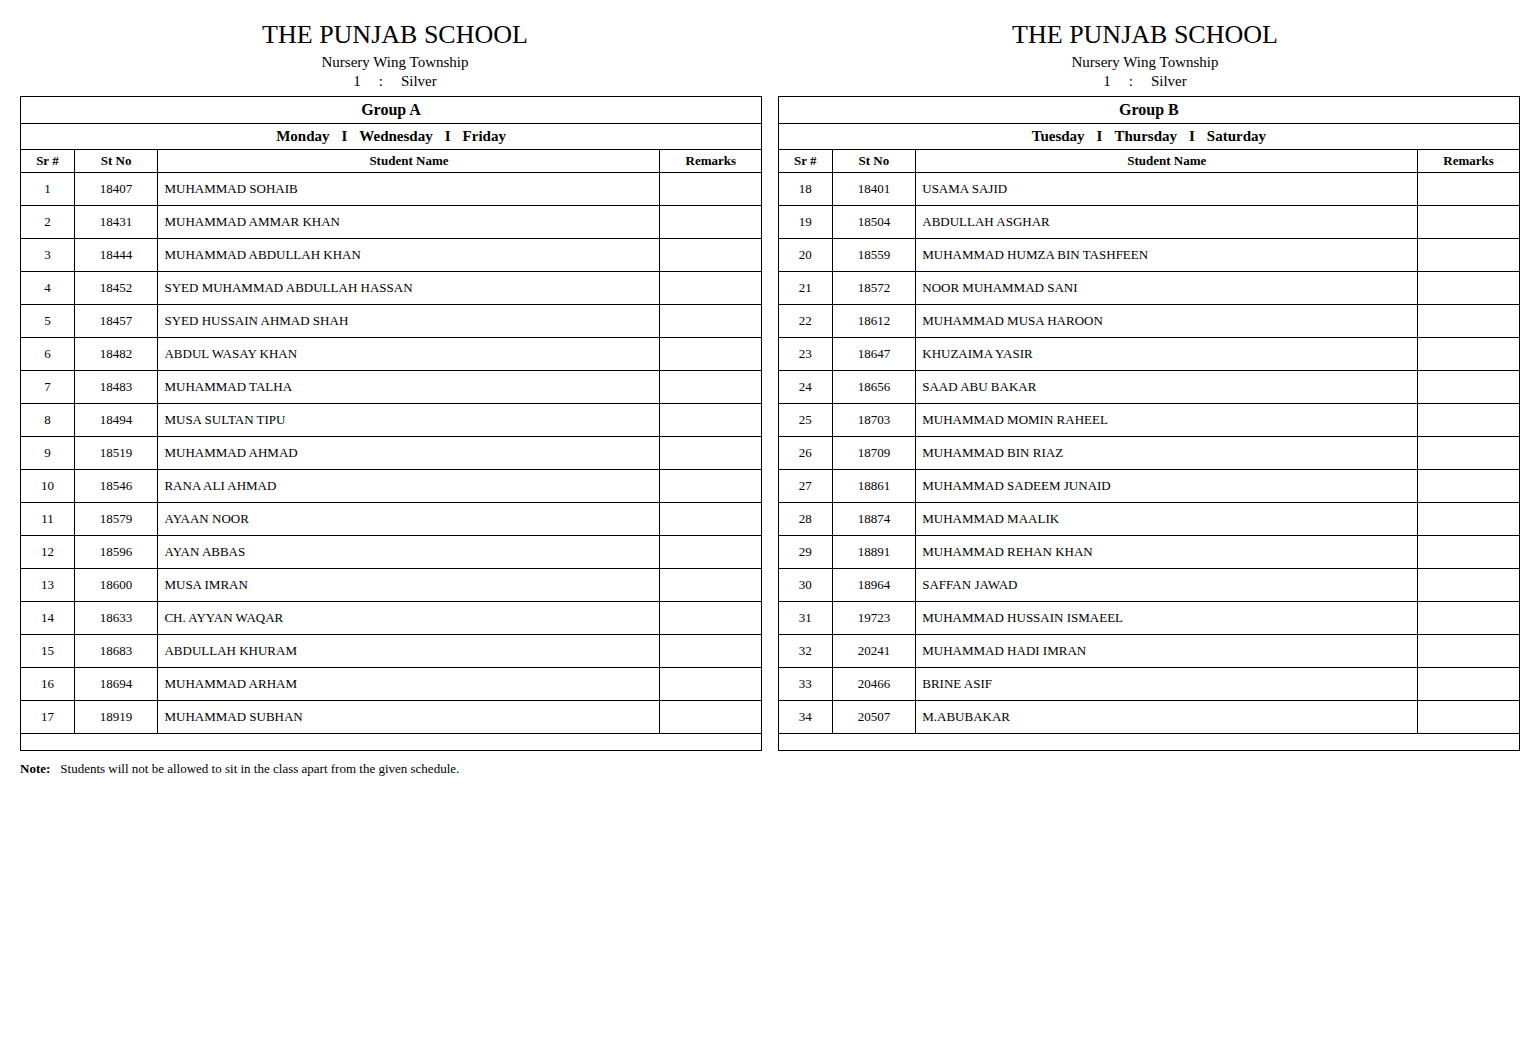THE PUNJAB SCHOOL
Nursery Wing Township
1: Silver
THE PUNJAB SCHOOL
Nursery Wing Township
1: Silver
| Group A | | Group B |
| Monday I Wednesday I Friday | | Tuesday I Thursday I Saturday |
| Sr # | St No | Student Name | Remarks | | Sr # | St No | Student Name | Remarks |
| 1 | 18407 | MUHAMMAD SOHAIB | | | 18 | 18401 | USAMA SAJID | |
| 2 | 18431 | MUHAMMAD AMMAR KHAN | | | 19 | 18504 | ABDULLAH ASGHAR | |
| 3 | 18444 | MUHAMMAD ABDULLAH KHAN | | | 20 | 18559 | MUHAMMAD HUMZA BIN TASHFEEN | |
| 4 | 18452 | SYED MUHAMMAD ABDULLAH HASSAN | | | 21 | 18572 | NOOR MUHAMMAD SANI | |
| 5 | 18457 | SYED HUSSAIN AHMAD SHAH | | | 22 | 18612 | MUHAMMAD MUSA HAROON | |
| 6 | 18482 | ABDUL WASAY KHAN | | | 23 | 18647 | KHUZAIMA YASIR | |
| 7 | 18483 | MUHAMMAD TALHA | | | 24 | 18656 | SAAD ABU BAKAR | |
| 8 | 18494 | MUSA SULTAN TIPU | | | 25 | 18703 | MUHAMMAD MOMIN RAHEEL | |
| 9 | 18519 | MUHAMMAD AHMAD | | | 26 | 18709 | MUHAMMAD BIN RIAZ | |
| 10 | 18546 | RANA ALI AHMAD | | | 27 | 18861 | MUHAMMAD SADEEM JUNAID | |
| 11 | 18579 | AYAAN NOOR | | | 28 | 18874 | MUHAMMAD MAALIK | |
| 12 | 18596 | AYAN ABBAS | | | 29 | 18891 | MUHAMMAD REHAN KHAN | |
| 13 | 18600 | MUSA IMRAN | | | 30 | 18964 | SAFFAN JAWAD | |
| 14 | 18633 | CH. AYYAN WAQAR | | | 31 | 19723 | MUHAMMAD HUSSAIN ISMAEEL | |
| 15 | 18683 | ABDULLAH KHURAM | | | 32 | 20241 | MUHAMMAD HADI IMRAN | |
| 16 | 18694 | MUHAMMAD ARHAM | | | 33 | 20466 | BRINE ASIF | |
| 17 | 18919 | MUHAMMAD SUBHAN | | | 34 | 20507 | M.ABUBAKAR | |
Note: Students will not be allowed to sit in the class apart from the given schedule.